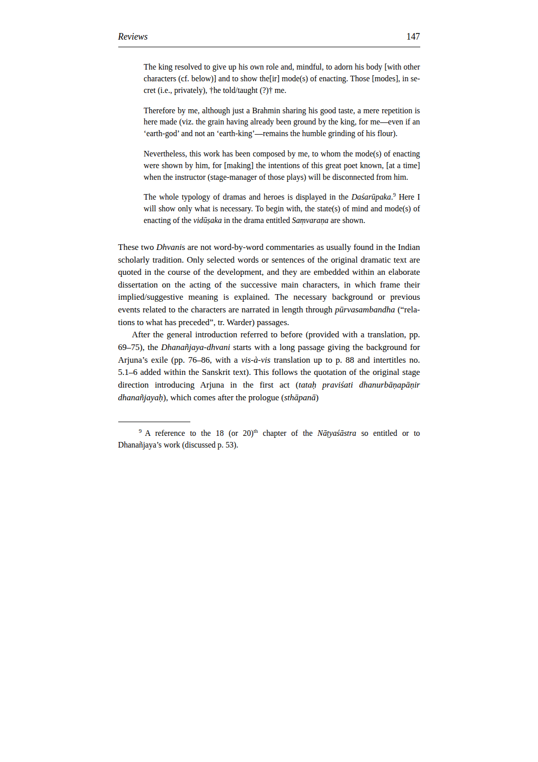Reviews 147
The king resolved to give up his own role and, mindful, to adorn his body [with other characters (cf. below)] and to show the[ir] mode(s) of enacting. Those [modes], in secret (i.e., privately), †he told/taught (?)† me.
Therefore by me, although just a Brahmin sharing his good taste, a mere repetition is here made (viz. the grain having already been ground by the king, for me—even if an ‘earth-god’ and not an ‘earth-king’—remains the humble grinding of his flour).
Nevertheless, this work has been composed by me, to whom the mode(s) of enacting were shown by him, for [making] the intentions of this great poet known, [at a time] when the instructor (stage-manager of those plays) will be disconnected from him.
The whole typology of dramas and heroes is displayed in the Daśarūpaka.9 Here I will show only what is necessary. To begin with, the state(s) of mind and mode(s) of enacting of the vidūṣaka in the drama entitled Saṃvaraṇa are shown.
These two Dhvanis are not word-by-word commentaries as usually found in the Indian scholarly tradition. Only selected words or sentences of the original dramatic text are quoted in the course of the development, and they are embedded within an elaborate dissertation on the acting of the successive main characters, in which frame their implied/suggestive meaning is explained. The necessary background or previous events related to the characters are narrated in length through pūrvasambandha (“relations to what has preceded”, tr. Warder) passages.
After the general introduction referred to before (provided with a translation, pp. 69–75), the Dhanañjaya-dhvani starts with a long passage giving the background for Arjuna’s exile (pp. 76–86, with a vis-à-vis translation up to p. 88 and intertitles no. 5.1–6 added within the Sanskrit text). This follows the quotation of the original stage direction introducing Arjuna in the first act (tataḥ praviśati dhanurbāṇapāṇir dhanañjayaḥ), which comes after the prologue (sthāpanā)
9 A reference to the 18 (or 20)th chapter of the Nāṭyaśāstra so entitled or to Dhanañjaya’s work (discussed p. 53).